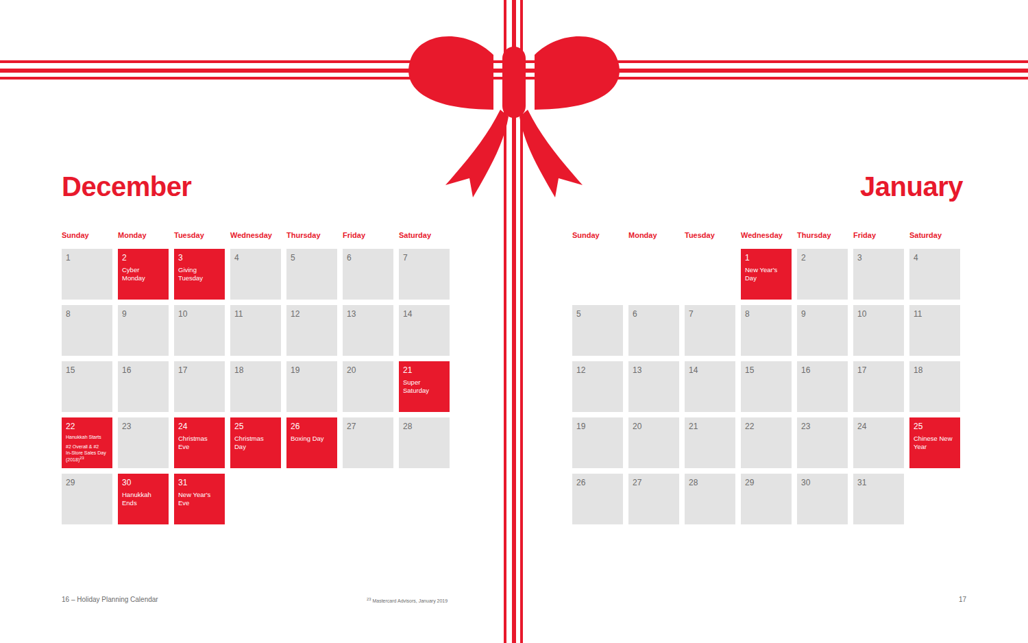December
| Sunday | Monday | Tuesday | Wednesday | Thursday | Friday | Saturday |
| --- | --- | --- | --- | --- | --- | --- |
| 1 | 2 Cyber Monday | 3 Giving Tuesday | 4 | 5 | 6 | 7 |
| 8 | 9 | 10 | 11 | 12 | 13 | 14 |
| 15 | 16 | 17 | 18 | 19 | 20 | 21 Super Saturday |
| 22 Hanukkah Starts #2 Overall & #2 In-Store Sales Day (2018) 23 | 23 | 24 Christmas Eve | 25 Christmas Day | 26 Boxing Day | 27 | 28 |
| 29 | 30 Hanukkah Ends | 31 New Year's Eve | | | | |
January
| Sunday | Monday | Tuesday | Wednesday | Thursday | Friday | Saturday |
| --- | --- | --- | --- | --- | --- | --- |
| | | | 1 New Year's Day | 2 | 3 | 4 |
| 5 | 6 | 7 | 8 | 9 | 10 | 11 |
| 12 | 13 | 14 | 15 | 16 | 17 | 18 |
| 19 | 20 | 21 | 22 | 23 | 24 | 25 Chinese New Year |
| 26 | 27 | 28 | 29 | 30 | 31 | |
16 – Holiday Planning Calendar
23 Mastercard Advisors, January 2019
17